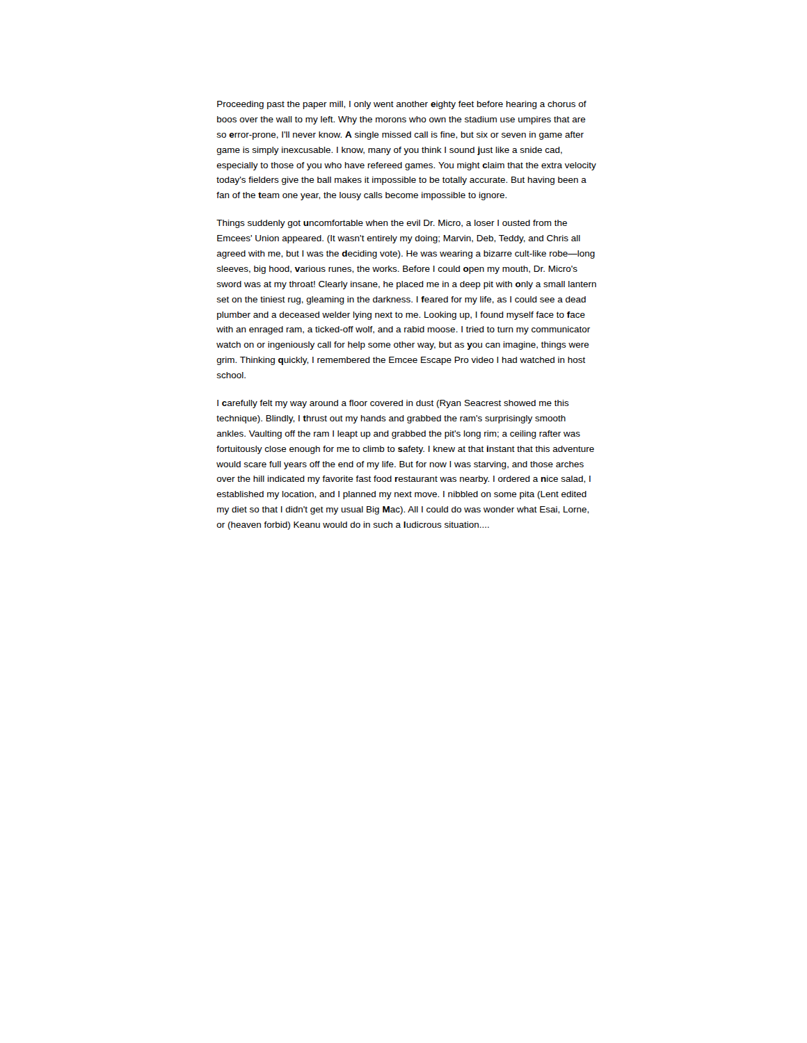Proceeding past the paper mill, I only went another eighty feet before hearing a chorus of boos over the wall to my left. Why the morons who own the stadium use umpires that are so error-prone, I'll never know. A single missed call is fine, but six or seven in game after game is simply inexcusable. I know, many of you think I sound just like a snide cad, especially to those of you who have refereed games. You might claim that the extra velocity today's fielders give the ball makes it impossible to be totally accurate. But having been a fan of the team one year, the lousy calls become impossible to ignore.
Things suddenly got uncomfortable when the evil Dr. Micro, a loser I ousted from the Emcees' Union appeared. (It wasn't entirely my doing; Marvin, Deb, Teddy, and Chris all agreed with me, but I was the deciding vote). He was wearing a bizarre cult-like robe—long sleeves, big hood, various runes, the works. Before I could open my mouth, Dr. Micro's sword was at my throat! Clearly insane, he placed me in a deep pit with only a small lantern set on the tiniest rug, gleaming in the darkness. I feared for my life, as I could see a dead plumber and a deceased welder lying next to me. Looking up, I found myself face to face with an enraged ram, a ticked-off wolf, and a rabid moose. I tried to turn my communicator watch on or ingeniously call for help some other way, but as you can imagine, things were grim. Thinking quickly, I remembered the Emcee Escape Pro video I had watched in host school.
I carefully felt my way around a floor covered in dust (Ryan Seacrest showed me this technique). Blindly, I thrust out my hands and grabbed the ram's surprisingly smooth ankles. Vaulting off the ram I leapt up and grabbed the pit's long rim; a ceiling rafter was fortuitously close enough for me to climb to safety. I knew at that instant that this adventure would scare full years off the end of my life. But for now I was starving, and those arches over the hill indicated my favorite fast food restaurant was nearby. I ordered a nice salad, I established my location, and I planned my next move. I nibbled on some pita (Lent edited my diet so that I didn't get my usual Big Mac). All I could do was wonder what Esai, Lorne, or (heaven forbid) Keanu would do in such a ludicrous situation....